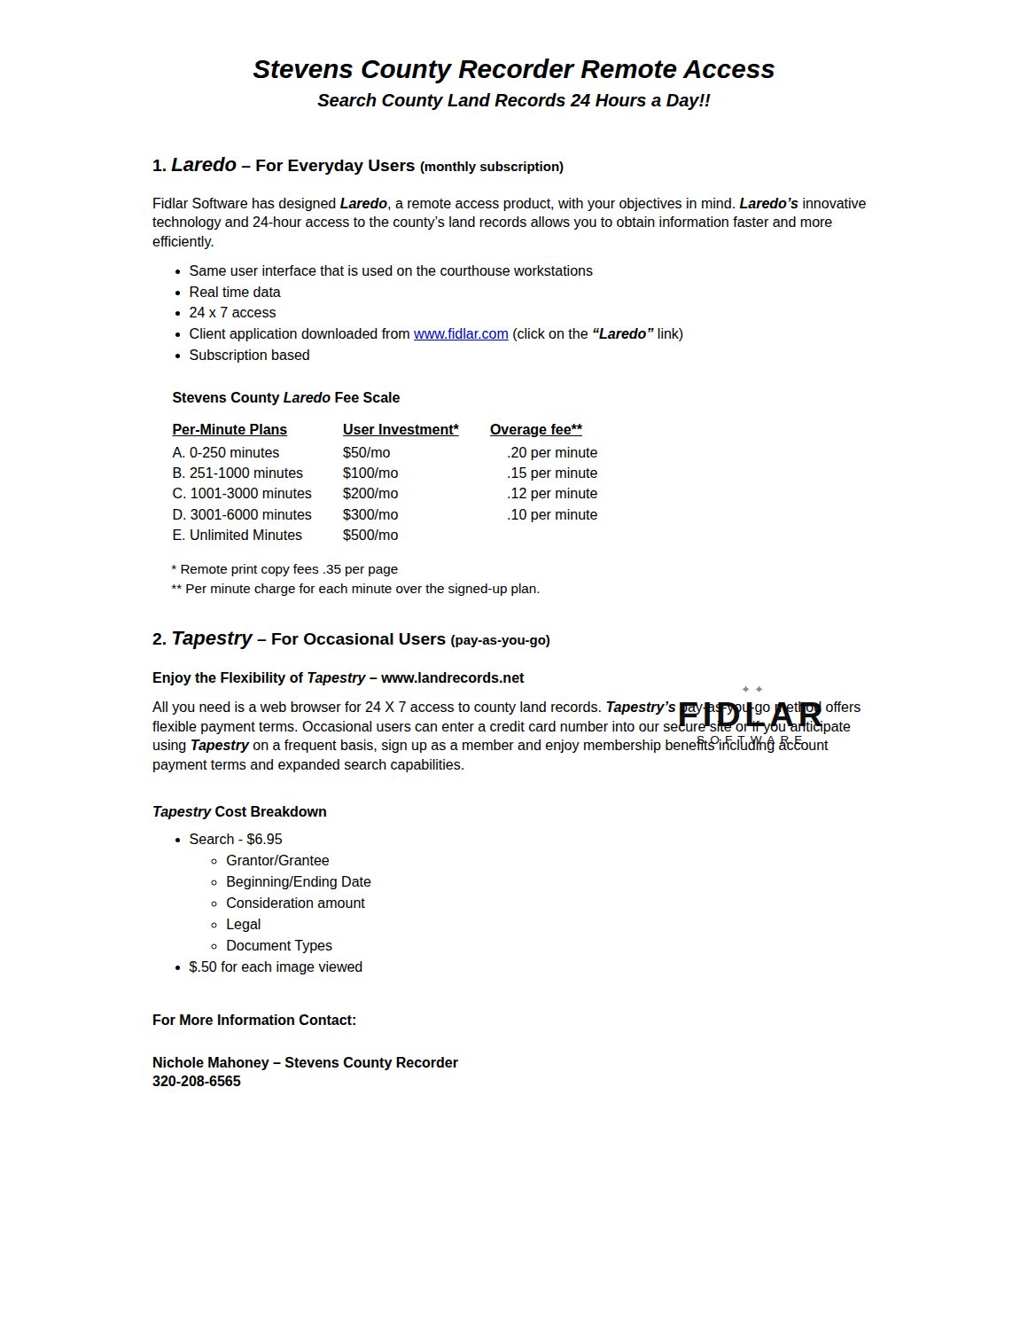Stevens County Recorder Remote Access
Search County Land Records 24 Hours a Day!!
1. Laredo – For Everyday Users (monthly subscription)
Fidlar Software has designed Laredo, a remote access product, with your objectives in mind. Laredo’s innovative technology and 24-hour access to the county’s land records allows you to obtain information faster and more efficiently.
Same user interface that is used on the courthouse workstations
Real time data
24 x 7 access
Client application downloaded from www.fidlar.com (click on the “Laredo” link)
Subscription based
Stevens County Laredo Fee Scale
| Per-Minute Plans | User Investment* | Overage fee** |
| --- | --- | --- |
| A. 0-250 minutes | $50/mo | .20 per minute |
| B. 251-1000 minutes | $100/mo | .15 per minute |
| C. 1001-3000 minutes | $200/mo | .12 per minute |
| D. 3001-6000 minutes | $300/mo | .10 per minute |
| E. Unlimited Minutes | $500/mo | |
* Remote print copy fees .35 per page
** Per minute charge for each minute over the signed-up plan.
2. Tapestry – For Occasional Users (pay-as-you-go)
Enjoy the Flexibility of Tapestry – www.landrecords.net
All you need is a web browser for 24 X 7 access to county land records. Tapestry’s pay-as-you-go method offers flexible payment terms. Occasional users can enter a credit card number into our secure site or if you anticipate using Tapestry on a frequent basis, sign up as a member and enjoy membership benefits including account payment terms and expanded search capabilities.
✦ ✦
FIDLAR
SOFTWARE
Tapestry Cost Breakdown
Search - $6.95
Grantor/Grantee
Beginning/Ending Date
Consideration amount
Legal
Document Types
$.50 for each image viewed
For More Information Contact:
Nichole Mahoney – Stevens County Recorder
320-208-6565